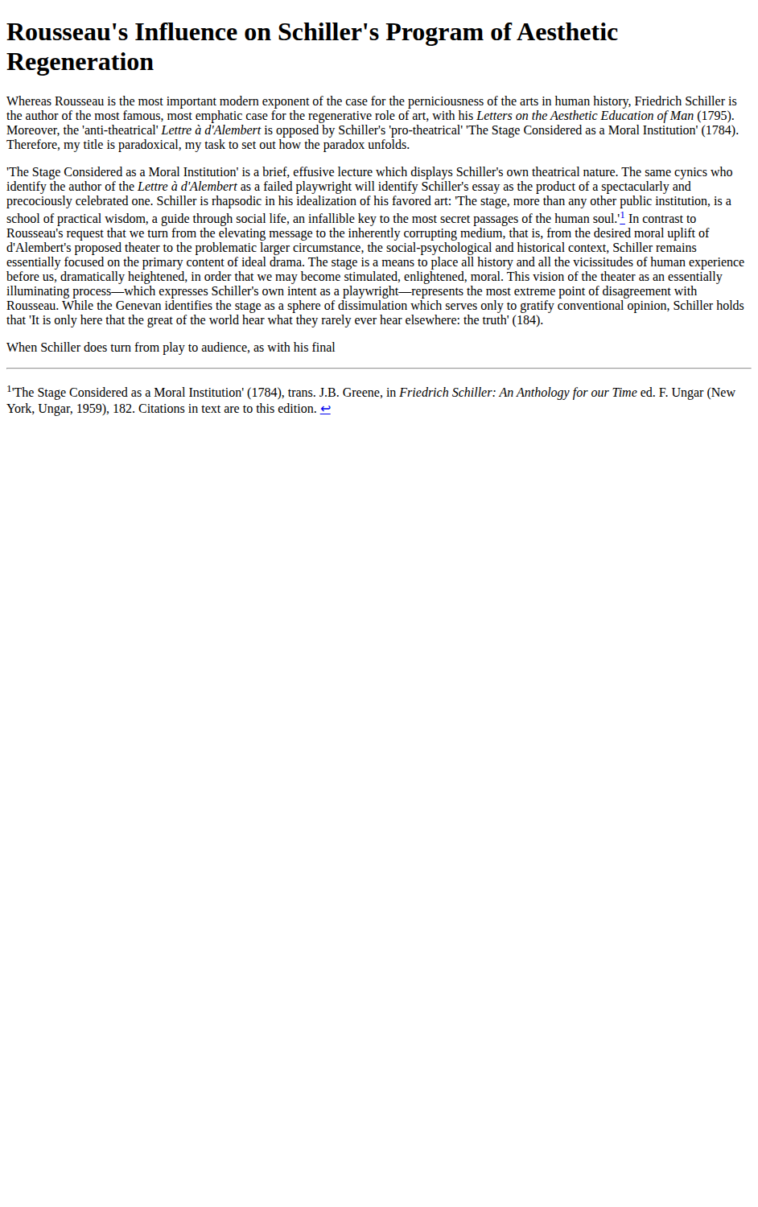Rousseau's Influence on Schiller's Program of Aesthetic Regeneration
Whereas Rousseau is the most important modern exponent of the case for the perniciousness of the arts in human history, Friedrich Schiller is the author of the most famous, most emphatic case for the regenerative role of art, with his Letters on the Aesthetic Education of Man (1795). Moreover, the 'anti-theatrical' Lettre à d'Alembert is opposed by Schiller's 'pro-theatrical' 'The Stage Considered as a Moral Institution' (1784). Therefore, my title is paradoxical, my task to set out how the paradox unfolds.
'The Stage Considered as a Moral Institution' is a brief, effusive lecture which displays Schiller's own theatrical nature. The same cynics who identify the author of the Lettre à d'Alembert as a failed playwright will identify Schiller's essay as the product of a spectacularly and precociously celebrated one. Schiller is rhapsodic in his idealization of his favored art: 'The stage, more than any other public institution, is a school of practical wisdom, a guide through social life, an infallible key to the most secret passages of the human soul.'1 In contrast to Rousseau's request that we turn from the elevating message to the inherently corrupting medium, that is, from the desired moral uplift of d'Alembert's proposed theater to the problematic larger circumstance, the social-psychological and historical context, Schiller remains essentially focused on the primary content of ideal drama. The stage is a means to place all history and all the vicissitudes of human experience before us, dramatically heightened, in order that we may become stimulated, enlightened, moral. This vision of the theater as an essentially illuminating process—which expresses Schiller's own intent as a playwright—represents the most extreme point of disagreement with Rousseau. While the Genevan identifies the stage as a sphere of dissimulation which serves only to gratify conventional opinion, Schiller holds that 'It is only here that the great of the world hear what they rarely ever hear elsewhere: the truth' (184).
When Schiller does turn from play to audience, as with his final
1'The Stage Considered as a Moral Institution' (1784), trans. J.B. Greene, in Friedrich Schiller: An Anthology for our Time ed. F. Ungar (New York, Ungar, 1959), 182. Citations in text are to this edition. ↩